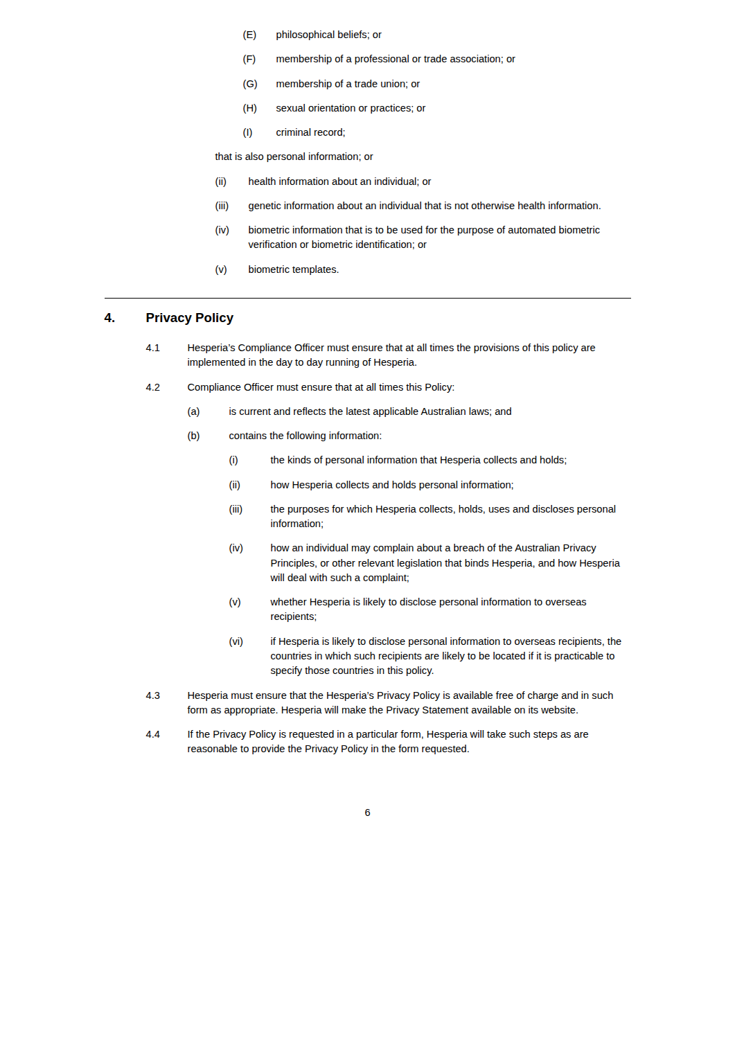(E)
philosophical beliefs; or
(F)
membership of a professional or trade association; or
(G)
membership of a trade union; or
(H)
sexual orientation or practices; or
(I)
criminal record;
that is also personal information; or
(ii)
health information about an individual; or
(iii)
genetic information about an individual that is not otherwise health information.
(iv)
biometric information that is to be used for the purpose of automated biometric verification or biometric identification; or
(v)
biometric templates.
4.
Privacy Policy
4.1
Hesperia’s Compliance Officer must ensure that at all times the provisions of this policy are implemented in the day to day running of Hesperia.
4.2
Compliance Officer must ensure that at all times this Policy:
(a)
is current and reflects the latest applicable Australian laws; and
(b)
contains the following information:
(i)
the kinds of personal information that Hesperia collects and holds;
(ii)
how Hesperia collects and holds personal information;
(iii)
the purposes for which Hesperia collects, holds, uses and discloses personal information;
(iv)
how an individual may complain about a breach of the Australian Privacy Principles, or other relevant legislation that binds Hesperia, and how Hesperia will deal with such a complaint;
(v)
whether Hesperia is likely to disclose personal information to overseas recipients;
(vi)
if Hesperia is likely to disclose personal information to overseas recipients, the countries in which such recipients are likely to be located if it is practicable to specify those countries in this policy.
4.3
Hesperia must ensure that the Hesperia’s Privacy Policy is available free of charge and in such form as appropriate. Hesperia will make the Privacy Statement available on its website.
4.4
If the Privacy Policy is requested in a particular form, Hesperia will take such steps as are reasonable to provide the Privacy Policy in the form requested.
6